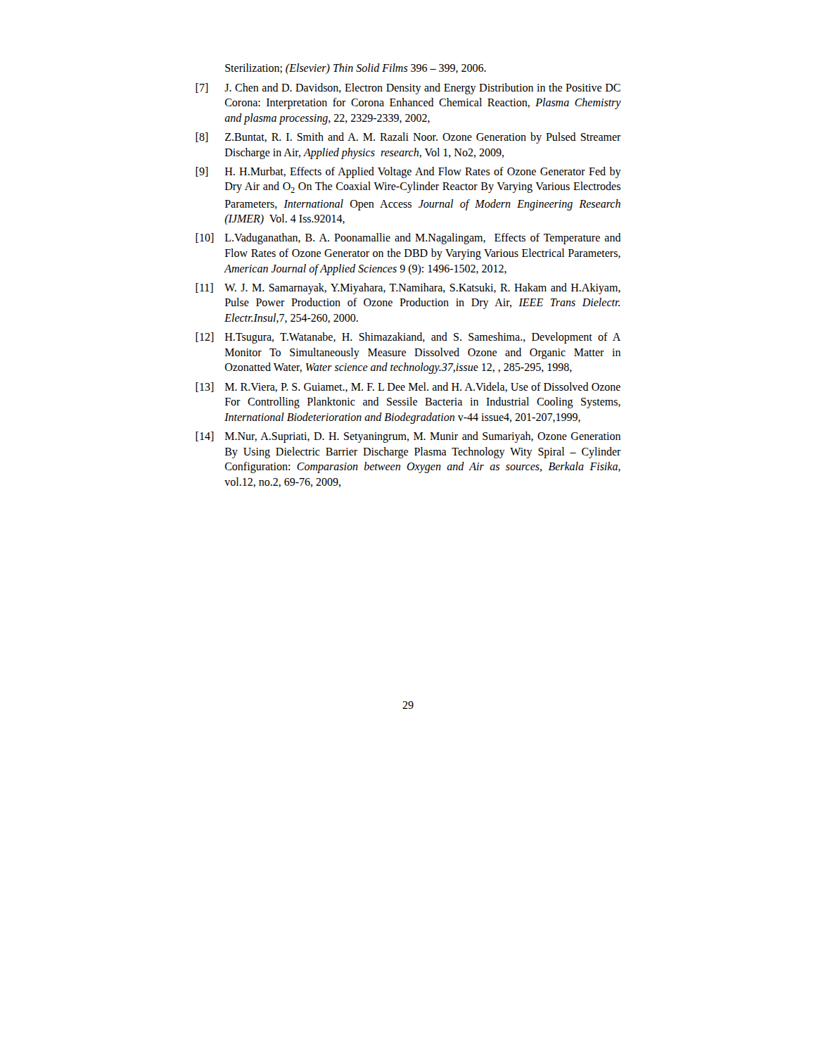Sterilization; (Elsevier) Thin Solid Films 396 – 399, 2006.
[7] J. Chen and D. Davidson, Electron Density and Energy Distribution in the Positive DC Corona: Interpretation for Corona Enhanced Chemical Reaction, Plasma Chemistry and plasma processing, 22, 2329-2339, 2002,
[8] Z.Buntat, R. I. Smith and A. M. Razali Noor. Ozone Generation by Pulsed Streamer Discharge in Air, Applied physics research, Vol 1, No2, 2009,
[9] H. H.Murbat, Effects of Applied Voltage And Flow Rates of Ozone Generator Fed by Dry Air and O2 On The Coaxial Wire-Cylinder Reactor By Varying Various Electrodes Parameters, International Open Access Journal of Modern Engineering Research (IJMER) Vol. 4 Iss.92014,
[10] L.Vaduganathan, B. A. Poonamallie and M.Nagalingam, Effects of Temperature and Flow Rates of Ozone Generator on the DBD by Varying Various Electrical Parameters, American Journal of Applied Sciences 9 (9): 1496-1502, 2012,
[11] W. J. M. Samarnayak, Y.Miyahara, T.Namihara, S.Katsuki, R. Hakam and H.Akiyam, Pulse Power Production of Ozone Production in Dry Air, IEEE Trans Dielectr. Electr.Insul,7, 254-260, 2000.
[12] H.Tsugura, T.Watanabe, H. Shimazakiand, and S. Sameshima., Development of A Monitor To Simultaneously Measure Dissolved Ozone and Organic Matter in Ozonatted Water, Water science and technology.37,issue 12, , 285-295, 1998,
[13] M. R.Viera, P. S. Guiamet., M. F. L Dee Mel. and H. A.Videla, Use of Dissolved Ozone For Controlling Planktonic and Sessile Bacteria in Industrial Cooling Systems, International Biodeterioration and Biodegradation v-44 issue4, 201-207,1999,
[14] M.Nur, A.Supriati, D. H. Setyaningrum, M. Munir and Sumariyah, Ozone Generation By Using Dielectric Barrier Discharge Plasma Technology Wity Spiral – Cylinder Configuration: Comparasion between Oxygen and Air as sources, Berkala Fisika, vol.12, no.2, 69-76, 2009,
29